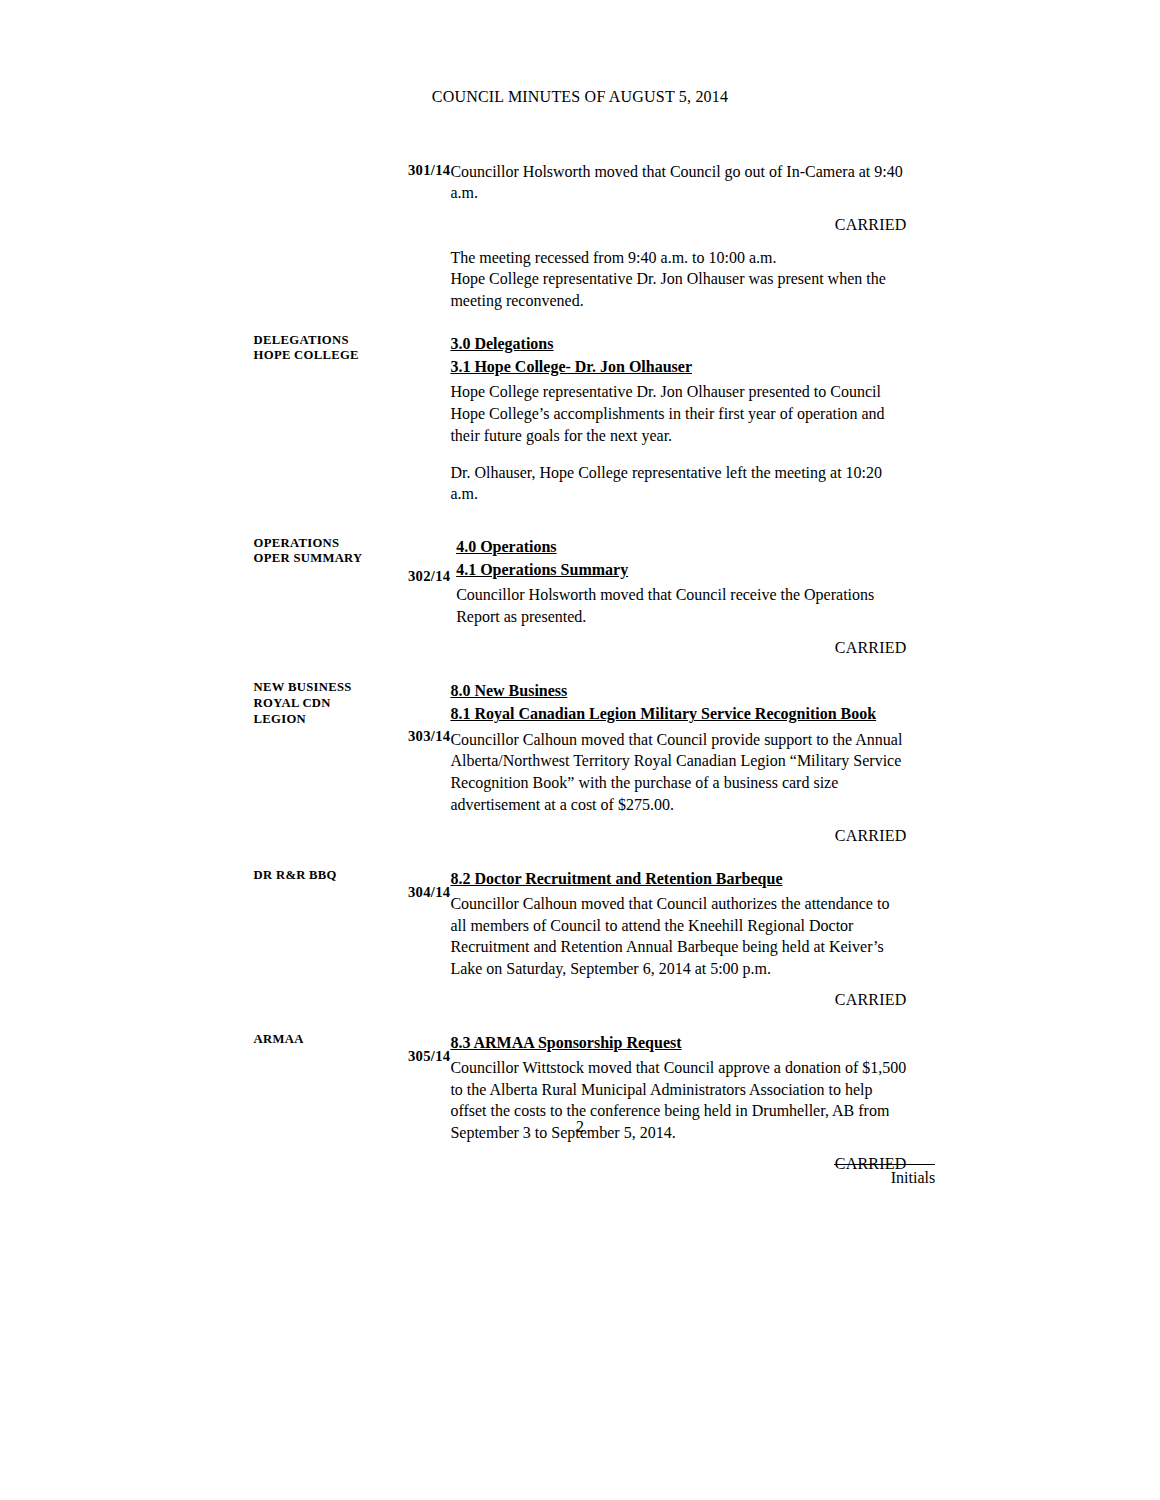COUNCIL MINUTES OF AUGUST 5, 2014
| 301/14 | Councillor Holsworth moved that Council go out of In-Camera at 9:40 a.m. CARRIED The meeting recessed from 9:40 a.m. to 10:00 a.m. Hope College representative Dr. Jon Olhauser was present when the meeting reconvened. |
| DELEGATIONS HOPE COLLEGE | 3.0 Delegations 3.1 Hope College- Dr. Jon Olhauser Hope College representative Dr. Jon Olhauser presented to Council Hope College’s accomplishments in their first year of operation and their future goals for the next year. Dr. Olhauser, Hope College representative left the meeting at 10:20 a.m. |
| OPERATIONS OPER SUMMARY 302/14 | 4.0 Operations 4.1 Operations Summary Councillor Holsworth moved that Council receive the Operations Report as presented. CARRIED |
| NEW BUSINESS ROYAL CDN LEGION 303/14 | 8.0 New Business 8.1 Royal Canadian Legion Military Service Recognition Book Councillor Calhoun moved that Council provide support to the Annual Alberta/Northwest Territory Royal Canadian Legion “Military Service Recognition Book” with the purchase of a business card size advertisement at a cost of $275.00. CARRIED |
| DR R&R BBQ 304/14 | 8.2 Doctor Recruitment and Retention Barbeque Councillor Calhoun moved that Council authorizes the attendance to all members of Council to attend the Kneehill Regional Doctor Recruitment and Retention Annual Barbeque being held at Keiver’s Lake on Saturday, September 6, 2014 at 5:00 p.m. CARRIED |
| ARMAA 305/14 | 8.3 ARMAA Sponsorship Request Councillor Wittstock moved that Council approve a donation of $1,500 to the Alberta Rural Municipal Administrators Association to help offset the costs to the conference being held in Drumheller, AB from September 3 to September 5, 2014. CARRIED |
2
Initials